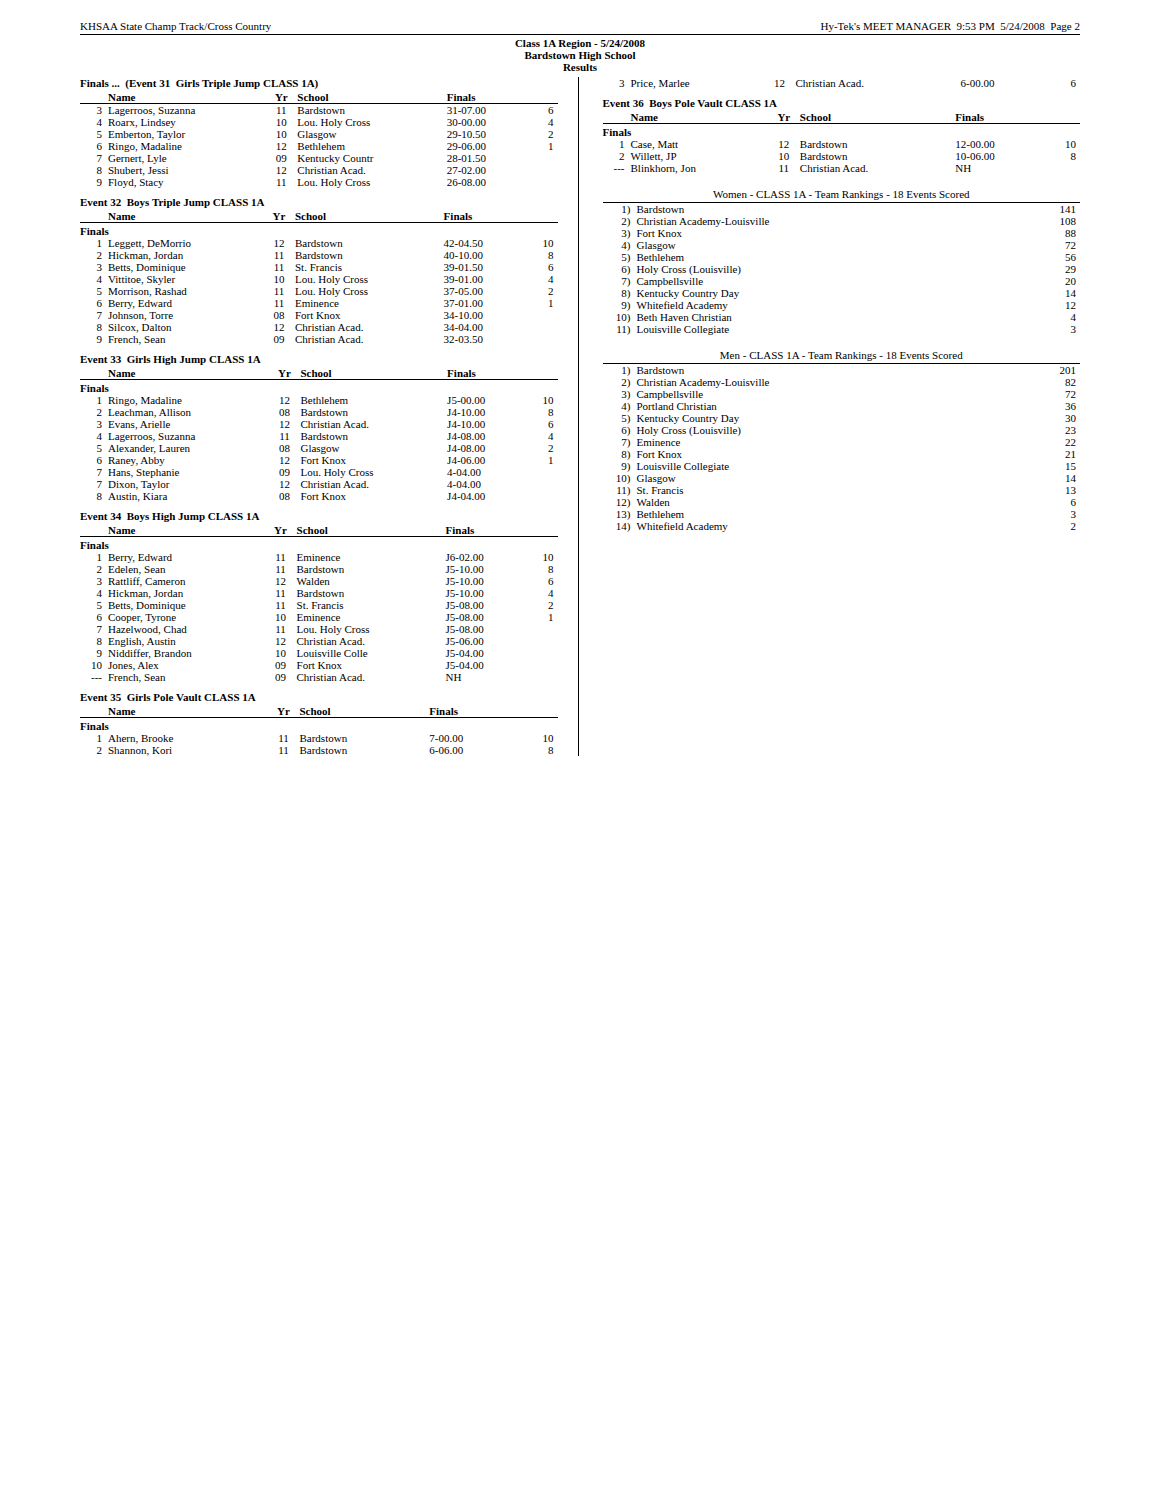KHSAA State Champ Track/Cross Country
Hy-Tek's MEET MANAGER 9:53 PM 5/24/2008 Page 2
Class 1A Region - 5/24/2008
Bardstown High School
Results
Finals ... (Event 31 Girls Triple Jump CLASS 1A)
| | Name | Yr | School | Finals | |
| --- | --- | --- | --- | --- | --- |
| 3 | Lagerroos, Suzanna | 11 | Bardstown | 31-07.00 | 6 |
| 4 | Roarx, Lindsey | 10 | Lou. Holy Cross | 30-00.00 | 4 |
| 5 | Emberton, Taylor | 10 | Glasgow | 29-10.50 | 2 |
| 6 | Ringo, Madaline | 12 | Bethlehem | 29-06.00 | 1 |
| 7 | Gernert, Lyle | 09 | Kentucky Countr | 28-01.50 | |
| 8 | Shubert, Jessi | 12 | Christian Acad. | 27-02.00 | |
| 9 | Floyd, Stacy | 11 | Lou. Holy Cross | 26-08.00 | |
Event 32 Boys Triple Jump CLASS 1A
| | Name | Yr | School | Finals | |
| --- | --- | --- | --- | --- | --- |
| Finals |
| 1 | Leggett, DeMorrio | 12 | Bardstown | 42-04.50 | 10 |
| 2 | Hickman, Jordan | 11 | Bardstown | 40-10.00 | 8 |
| 3 | Betts, Dominique | 11 | St. Francis | 39-01.50 | 6 |
| 4 | Vittitoe, Skyler | 10 | Lou. Holy Cross | 39-01.00 | 4 |
| 5 | Morrison, Rashad | 11 | Lou. Holy Cross | 37-05.00 | 2 |
| 6 | Berry, Edward | 11 | Eminence | 37-01.00 | 1 |
| 7 | Johnson, Torre | 08 | Fort Knox | 34-10.00 | |
| 8 | Silcox, Dalton | 12 | Christian Acad. | 34-04.00 | |
| 9 | French, Sean | 09 | Christian Acad. | 32-03.50 | |
Event 33 Girls High Jump CLASS 1A
| | Name | Yr | School | Finals | |
| --- | --- | --- | --- | --- | --- |
| Finals |
| 1 | Ringo, Madaline | 12 | Bethlehem | J5-00.00 | 10 |
| 2 | Leachman, Allison | 08 | Bardstown | J4-10.00 | 8 |
| 3 | Evans, Arielle | 12 | Christian Acad. | J4-10.00 | 6 |
| 4 | Lagerroos, Suzanna | 11 | Bardstown | J4-08.00 | 4 |
| 5 | Alexander, Lauren | 08 | Glasgow | J4-08.00 | 2 |
| 6 | Raney, Abby | 12 | Fort Knox | J4-06.00 | 1 |
| 7 | Hans, Stephanie | 09 | Lou. Holy Cross | 4-04.00 | |
| 7 | Dixon, Taylor | 12 | Christian Acad. | 4-04.00 | |
| 8 | Austin, Kiara | 08 | Fort Knox | J4-04.00 | |
Event 34 Boys High Jump CLASS 1A
| | Name | Yr | School | Finals | |
| --- | --- | --- | --- | --- | --- |
| Finals |
| 1 | Berry, Edward | 11 | Eminence | J6-02.00 | 10 |
| 2 | Edelen, Sean | 11 | Bardstown | J5-10.00 | 8 |
| 3 | Rattliff, Cameron | 12 | Walden | J5-10.00 | 6 |
| 4 | Hickman, Jordan | 11 | Bardstown | J5-10.00 | 4 |
| 5 | Betts, Dominique | 11 | St. Francis | J5-08.00 | 2 |
| 6 | Cooper, Tyrone | 10 | Eminence | J5-08.00 | 1 |
| 7 | Hazelwood, Chad | 11 | Lou. Holy Cross | J5-08.00 | |
| 8 | English, Austin | 12 | Christian Acad. | J5-06.00 | |
| 9 | Niddiffer, Brandon | 10 | Louisville Colle | J5-04.00 | |
| 10 | Jones, Alex | 09 | Fort Knox | J5-04.00 | |
| --- | French, Sean | 09 | Christian Acad. | NH | |
Event 35 Girls Pole Vault CLASS 1A
| | Name | Yr | School | Finals | |
| --- | --- | --- | --- | --- | --- |
| Finals |
| 1 | Ahern, Brooke | 11 | Bardstown | 7-00.00 | 10 |
| 2 | Shannon, Kori | 11 | Bardstown | 6-06.00 | 8 |
| 3 | Price, Marlee | 12 | Christian Acad. | 6-00.00 | 6 |
Event 36 Boys Pole Vault CLASS 1A
| | Name | Yr | School | Finals | |
| --- | --- | --- | --- | --- | --- |
| Finals |
| 1 | Case, Matt | 12 | Bardstown | 12-00.00 | 10 |
| 2 | Willett, JP | 10 | Bardstown | 10-06.00 | 8 |
| --- | Blinkhorn, Jon | 11 | Christian Acad. | NH | |
Women - CLASS 1A - Team Rankings - 18 Events Scored
| 1) | Bardstown | 141 |
| 2) | Christian Academy-Louisville | 108 |
| 3) | Fort Knox | 88 |
| 4) | Glasgow | 72 |
| 5) | Bethlehem | 56 |
| 6) | Holy Cross (Louisville) | 29 |
| 7) | Campbellsville | 20 |
| 8) | Kentucky Country Day | 14 |
| 9) | Whitefield Academy | 12 |
| 10) | Beth Haven Christian | 4 |
| 11) | Louisville Collegiate | 3 |
Men - CLASS 1A - Team Rankings - 18 Events Scored
| 1) | Bardstown | 201 |
| 2) | Christian Academy-Louisville | 82 |
| 3) | Campbellsville | 72 |
| 4) | Portland Christian | 36 |
| 5) | Kentucky Country Day | 30 |
| 6) | Holy Cross (Louisville) | 23 |
| 7) | Eminence | 22 |
| 8) | Fort Knox | 21 |
| 9) | Louisville Collegiate | 15 |
| 10) | Glasgow | 14 |
| 11) | St. Francis | 13 |
| 12) | Walden | 6 |
| 13) | Bethlehem | 3 |
| 14) | Whitefield Academy | 2 |